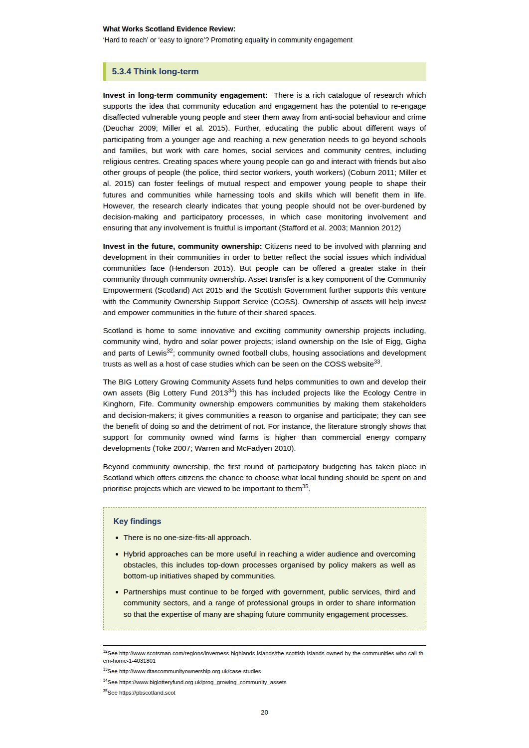What Works Scotland Evidence Review:
‘Hard to reach’ or ‘easy to ignore’? Promoting equality in community engagement
5.3.4 Think long-term
Invest in long-term community engagement: There is a rich catalogue of research which supports the idea that community education and engagement has the potential to re-engage disaffected vulnerable young people and steer them away from anti-social behaviour and crime (Deuchar 2009; Miller et al. 2015). Further, educating the public about different ways of participating from a younger age and reaching a new generation needs to go beyond schools and families, but work with care homes, social services and community centres, including religious centres. Creating spaces where young people can go and interact with friends but also other groups of people (the police, third sector workers, youth workers) (Coburn 2011; Miller et al. 2015) can foster feelings of mutual respect and empower young people to shape their futures and communities while harnessing tools and skills which will benefit them in life. However, the research clearly indicates that young people should not be over-burdened by decision-making and participatory processes, in which case monitoring involvement and ensuring that any involvement is fruitful is important (Stafford et al. 2003; Mannion 2012)
Invest in the future, community ownership: Citizens need to be involved with planning and development in their communities in order to better reflect the social issues which individual communities face (Henderson 2015). But people can be offered a greater stake in their community through community ownership. Asset transfer is a key component of the Community Empowerment (Scotland) Act 2015 and the Scottish Government further supports this venture with the Community Ownership Support Service (COSS). Ownership of assets will help invest and empower communities in the future of their shared spaces.
Scotland is home to some innovative and exciting community ownership projects including, community wind, hydro and solar power projects; island ownership on the Isle of Eigg, Gigha and parts of Lewis32; community owned football clubs, housing associations and development trusts as well as a host of case studies which can be seen on the COSS website33.
The BIG Lottery Growing Community Assets fund helps communities to own and develop their own assets (Big Lottery Fund 201334) this has included projects like the Ecology Centre in Kinghorn, Fife. Community ownership empowers communities by making them stakeholders and decision-makers; it gives communities a reason to organise and participate; they can see the benefit of doing so and the detriment of not. For instance, the literature strongly shows that support for community owned wind farms is higher than commercial energy company developments (Toke 2007; Warren and McFadyen 2010).
Beyond community ownership, the first round of participatory budgeting has taken place in Scotland which offers citizens the chance to choose what local funding should be spent on and prioritise projects which are viewed to be important to them35.
Key findings
There is no one-size-fits-all approach.
Hybrid approaches can be more useful in reaching a wider audience and overcoming obstacles, this includes top-down processes organised by policy makers as well as bottom-up initiatives shaped by communities.
Partnerships must continue to be forged with government, public services, third and community sectors, and a range of professional groups in order to share information so that the expertise of many are shaping future community engagement processes.
32See http://www.scotsman.com/regions/inverness-highlands-islands/the-scottish-islands-owned-by-the-communities-who-call-them-home-1-4031801
33See http://www.dtascommunityownership.org.uk/case-studies
34See https://www.biglotteryfund.org.uk/prog_growing_community_assets
35See https://pbscotland.scot
20